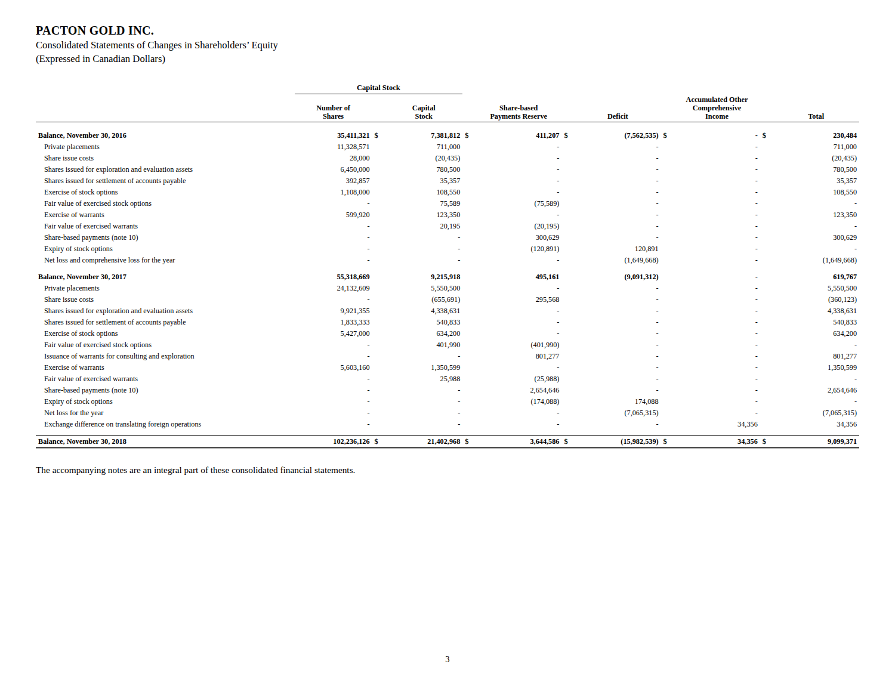PACTON GOLD INC.
Consolidated Statements of Changes in Shareholders’ Equity
(Expressed in Canadian Dollars)
| | Capital Stock | | | | | | | | |
| --- | --- | --- | --- | --- | --- | --- | --- | --- | --- |
| | Number of Shares | | Capital Stock | | Share-based Payments Reserve | | Deficit | | Accumulated Other Comprehensive Income | | Total |
| Balance, November 30, 2016 | 35,411,321 | $ | 7,381,812 | $ | 411,207 | $ | (7,562,535) | $ | - | $ | 230,484 |
| Private placements | 11,328,571 | | 711,000 | | - | | - | | - | | 711,000 |
| Share issue costs | 28,000 | | (20,435) | | - | | - | | - | | (20,435) |
| Shares issued for exploration and evaluation assets | 6,450,000 | | 780,500 | | - | | - | | - | | 780,500 |
| Shares issued for settlement of accounts payable | 392,857 | | 35,357 | | - | | - | | - | | 35,357 |
| Exercise of stock options | 1,108,000 | | 108,550 | | - | | - | | - | | 108,550 |
| Fair value of exercised stock options | - | | 75,589 | | (75,589) | | - | | - | | - |
| Exercise of warrants | 599,920 | | 123,350 | | - | | - | | - | | 123,350 |
| Fair value of exercised warrants | - | | 20,195 | | (20,195) | | - | | - | | - |
| Share-based payments (note 10) | - | | - | | 300,629 | | - | | - | | 300,629 |
| Expiry of stock options | - | | - | | (120,891) | | 120,891 | | - | | - |
| Net loss and comprehensive loss for the year | - | | - | | - | | (1,649,668) | | - | | (1,649,668) |
| Balance, November 30, 2017 | 55,318,669 | | 9,215,918 | | 495,161 | | (9,091,312) | | - | | 619,767 |
| Private placements | 24,132,609 | | 5,550,500 | | - | | - | | - | | 5,550,500 |
| Share issue costs | - | | (655,691) | | 295,568 | | - | | - | | (360,123) |
| Shares issued for exploration and evaluation assets | 9,921,355 | | 4,338,631 | | - | | - | | - | | 4,338,631 |
| Shares issued for settlement of accounts payable | 1,833,333 | | 540,833 | | - | | - | | - | | 540,833 |
| Exercise of stock options | 5,427,000 | | 634,200 | | - | | - | | - | | 634,200 |
| Fair value of exercised stock options | - | | 401,990 | | (401,990) | | - | | - | | - |
| Issuance of warrants for consulting and exploration | - | | - | | 801,277 | | - | | - | | 801,277 |
| Exercise of warrants | 5,603,160 | | 1,350,599 | | - | | - | | - | | 1,350,599 |
| Fair value of exercised warrants | - | | 25,988 | | (25,988) | | - | | - | | - |
| Share-based payments (note 10) | - | | - | | 2,654,646 | | - | | - | | 2,654,646 |
| Expiry of stock options | - | | - | | (174,088) | | 174,088 | | - | | - |
| Net loss for the year | - | | - | | - | | (7,065,315) | | - | | (7,065,315) |
| Exchange difference on translating foreign operations | - | | - | | - | | - | | 34,356 | | 34,356 |
| Balance, November 30, 2018 | 102,236,126 | $ | 21,402,968 | $ | 3,644,586 | $ | (15,982,539) | $ | 34,356 | $ | 9,099,371 |
The accompanying notes are an integral part of these consolidated financial statements.
3